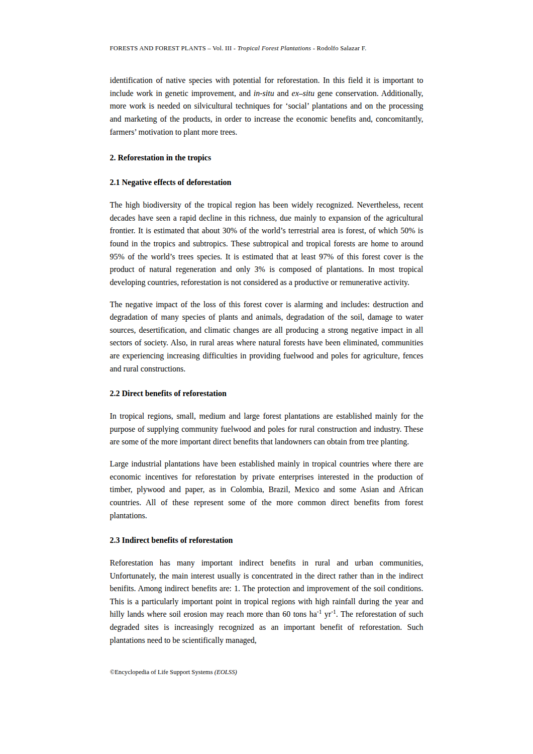FORESTS AND FOREST PLANTS – Vol. III - Tropical Forest Plantations - Rodolfo Salazar F.
identification of native species with potential for reforestation. In this field it is important to include work in genetic improvement, and in-situ and ex–situ gene conservation. Additionally, more work is needed on silvicultural techniques for ‘social’ plantations and on the processing and marketing of the products, in order to increase the economic benefits and, concomitantly, farmers’ motivation to plant more trees.
2. Reforestation in the tropics
2.1 Negative effects of deforestation
The high biodiversity of the tropical region has been widely recognized. Nevertheless, recent decades have seen a rapid decline in this richness, due mainly to expansion of the agricultural frontier. It is estimated that about 30% of the world’s terrestrial area is forest, of which 50% is found in the tropics and subtropics. These subtropical and tropical forests are home to around 95% of the world’s trees species. It is estimated that at least 97% of this forest cover is the product of natural regeneration and only 3% is composed of plantations. In most tropical developing countries, reforestation is not considered as a productive or remunerative activity.
The negative impact of the loss of this forest cover is alarming and includes: destruction and degradation of many species of plants and animals, degradation of the soil, damage to water sources, desertification, and climatic changes are all producing a strong negative impact in all sectors of society. Also, in rural areas where natural forests have been eliminated, communities are experiencing increasing difficulties in providing fuelwood and poles for agriculture, fences and rural constructions.
2.2 Direct benefits of reforestation
In tropical regions, small, medium and large forest plantations are established mainly for the purpose of supplying community fuelwood and poles for rural construction and industry. These are some of the more important direct benefits that landowners can obtain from tree planting.
Large industrial plantations have been established mainly in tropical countries where there are economic incentives for reforestation by private enterprises interested in the production of timber, plywood and paper, as in Colombia, Brazil, Mexico and some Asian and African countries. All of these represent some of the more common direct benefits from forest plantations.
2.3 Indirect benefits of reforestation
Reforestation has many important indirect benefits in rural and urban communities, Unfortunately, the main interest usually is concentrated in the direct rather than in the indirect benifits. Among indirect benefits are: 1. The protection and improvement of the soil conditions. This is a particularly important point in tropical regions with high rainfall during the year and hilly lands where soil erosion may reach more than 60 tons ha-1 yr-1. The reforestation of such degraded sites is increasingly recognized as an important benefit of reforestation. Such plantations need to be scientifically managed,
©Encyclopedia of Life Support Systems (EOLSS)